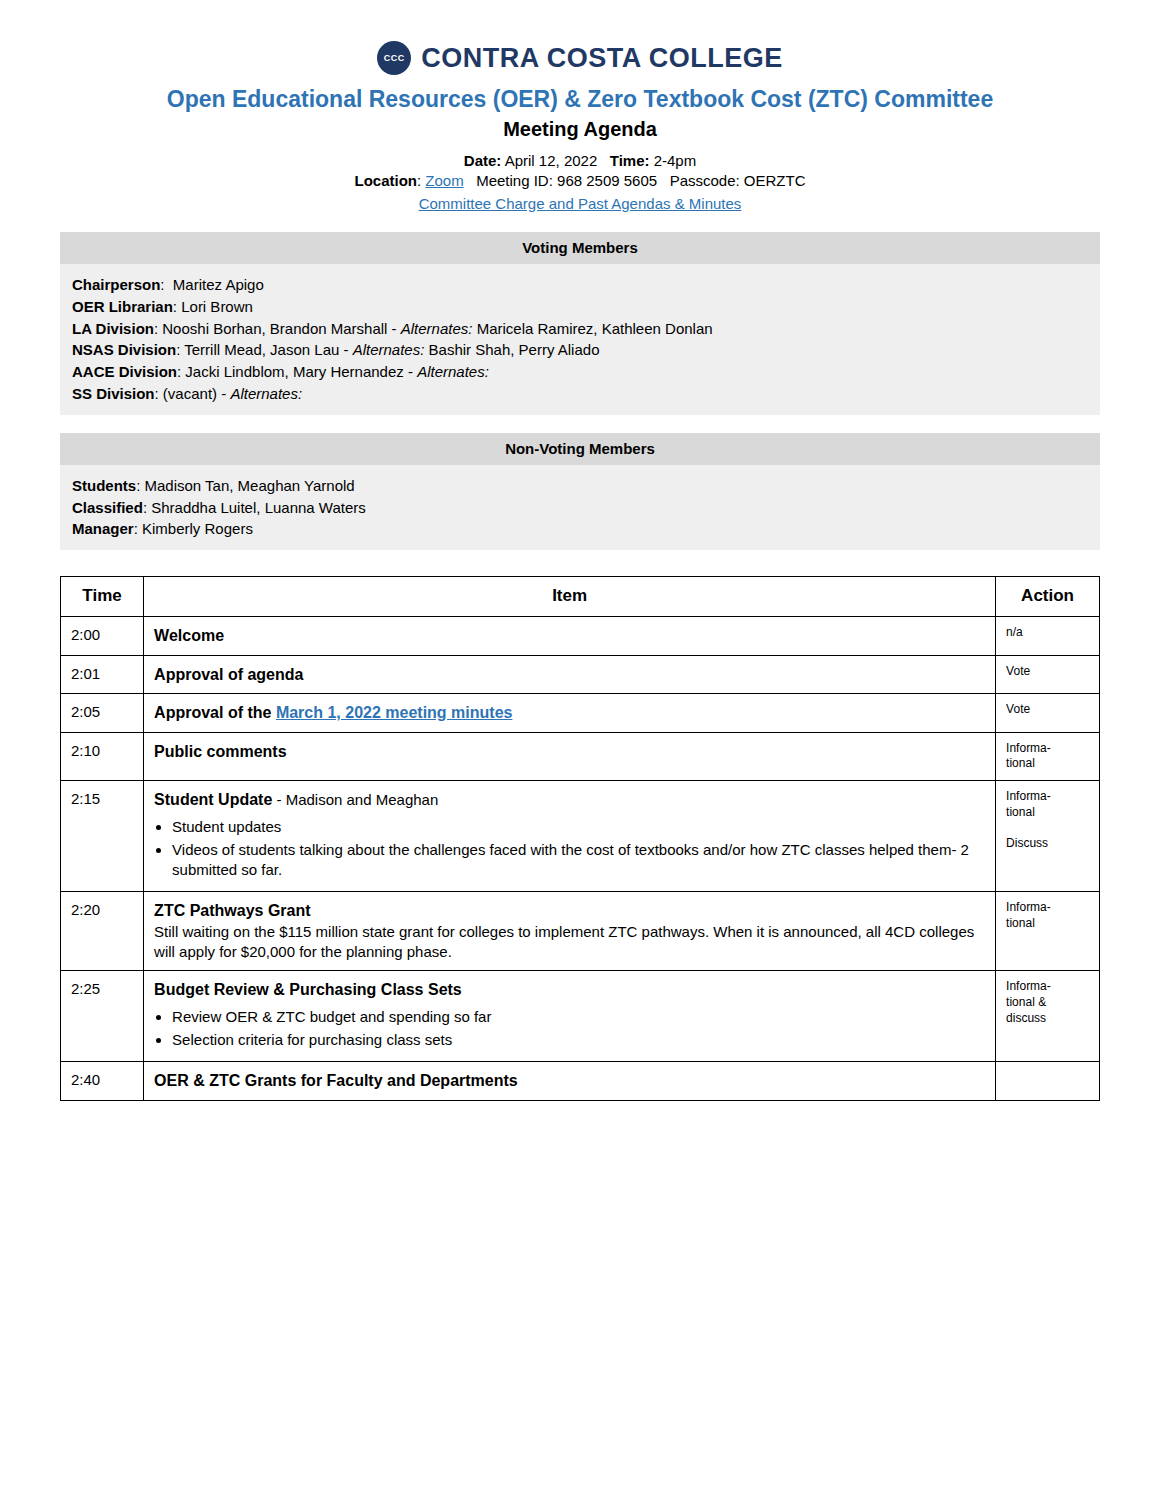CCC CONTRA COSTA COLLEGE
Open Educational Resources (OER) & Zero Textbook Cost (ZTC) Committee
Meeting Agenda
Date: April 12, 2022 Time: 2-4pm
Location: Zoom Meeting ID: 968 2509 5605 Passcode: OERZTC
Committee Charge and Past Agendas & Minutes
| Voting Members |
| --- |
| Chairperson : Maritez Apigo OER Librarian : Lori Brown LA Division : Nooshi Borhan, Brandon Marshall - Alternates: Maricela Ramirez, Kathleen Donlan NSAS Division : Terrill Mead, Jason Lau - Alternates: Bashir Shah, Perry Aliado AACE Division : Jacki Lindblom, Mary Hernandez - Alternates: SS Division : (vacant) - Alternates: |
| Non-Voting Members |
| --- |
| Students : Madison Tan, Meaghan Yarnold Classified : Shraddha Luitel, Luanna Waters Manager : Kimberly Rogers |
| Time | Item | Action |
| --- | --- | --- |
| 2:00 | Welcome | n/a |
| 2:01 | Approval of agenda | Vote |
| 2:05 | Approval of the March 1, 2022 meeting minutes | Vote |
| 2:10 | Public comments | Informa- tional |
| 2:15 | Student Update - Madison and Meaghan Student updates Videos of students talking about the challenges faced with the cost of textbooks and/or how ZTC classes helped them- 2 submitted so far. | Informa- tional Discuss |
| 2:20 | ZTC Pathways Grant Still waiting on the $115 million state grant for colleges to implement ZTC pathways. When it is announced, all 4CD colleges will apply for $20,000 for the planning phase. | Informa- tional |
| 2:25 | Budget Review & Purchasing Class Sets Review OER & ZTC budget and spending so far Selection criteria for purchasing class sets | Informa- tional & discuss |
| 2:40 | OER & ZTC Grants for Faculty and Departments | |